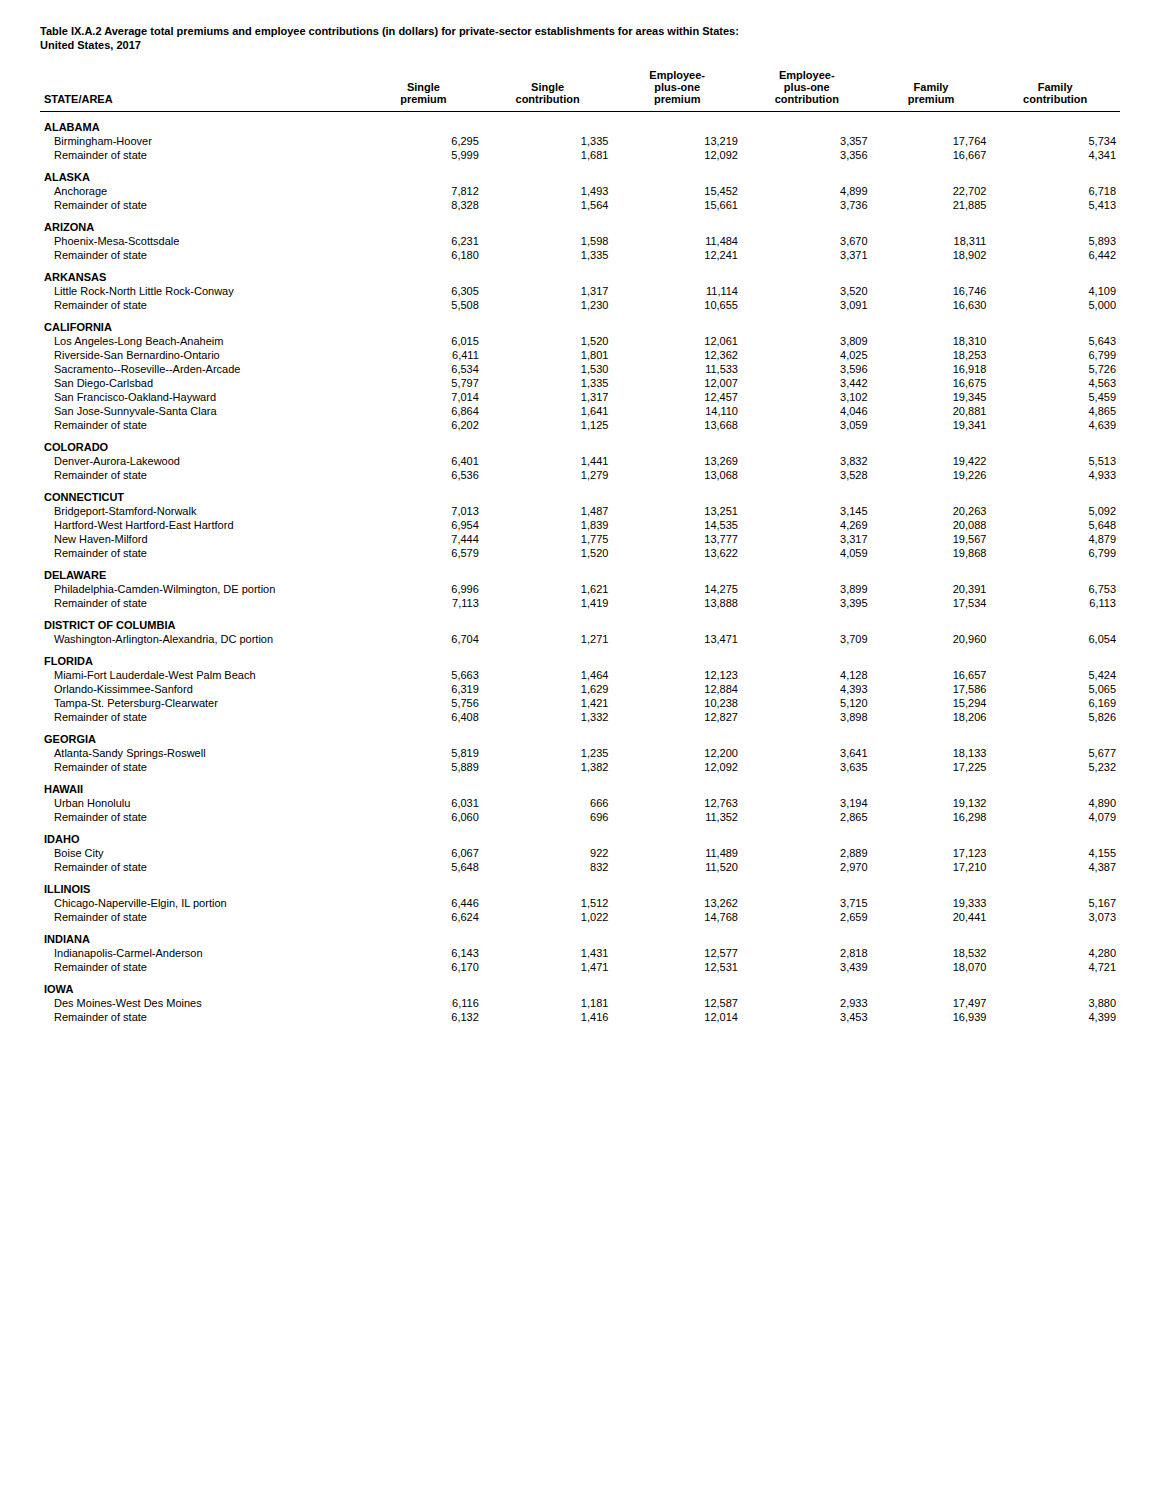Table IX.A.2 Average total premiums and employee contributions (in dollars) for private-sector establishments for areas within States:
United States, 2017
| STATE/AREA | Single premium | Single contribution | Employee- plus-one premium | Employee- plus-one contribution | Family premium | Family contribution |
| --- | --- | --- | --- | --- | --- | --- |
| ALABAMA |
| Birmingham-Hoover | 6,295 | 1,335 | 13,219 | 3,357 | 17,764 | 5,734 |
| Remainder of state | 5,999 | 1,681 | 12,092 | 3,356 | 16,667 | 4,341 |
| ALASKA |
| Anchorage | 7,812 | 1,493 | 15,452 | 4,899 | 22,702 | 6,718 |
| Remainder of state | 8,328 | 1,564 | 15,661 | 3,736 | 21,885 | 5,413 |
| ARIZONA |
| Phoenix-Mesa-Scottsdale | 6,231 | 1,598 | 11,484 | 3,670 | 18,311 | 5,893 |
| Remainder of state | 6,180 | 1,335 | 12,241 | 3,371 | 18,902 | 6,442 |
| ARKANSAS |
| Little Rock-North Little Rock-Conway | 6,305 | 1,317 | 11,114 | 3,520 | 16,746 | 4,109 |
| Remainder of state | 5,508 | 1,230 | 10,655 | 3,091 | 16,630 | 5,000 |
| CALIFORNIA |
| Los Angeles-Long Beach-Anaheim | 6,015 | 1,520 | 12,061 | 3,809 | 18,310 | 5,643 |
| Riverside-San Bernardino-Ontario | 6,411 | 1,801 | 12,362 | 4,025 | 18,253 | 6,799 |
| Sacramento--Roseville--Arden-Arcade | 6,534 | 1,530 | 11,533 | 3,596 | 16,918 | 5,726 |
| San Diego-Carlsbad | 5,797 | 1,335 | 12,007 | 3,442 | 16,675 | 4,563 |
| San Francisco-Oakland-Hayward | 7,014 | 1,317 | 12,457 | 3,102 | 19,345 | 5,459 |
| San Jose-Sunnyvale-Santa Clara | 6,864 | 1,641 | 14,110 | 4,046 | 20,881 | 4,865 |
| Remainder of state | 6,202 | 1,125 | 13,668 | 3,059 | 19,341 | 4,639 |
| COLORADO |
| Denver-Aurora-Lakewood | 6,401 | 1,441 | 13,269 | 3,832 | 19,422 | 5,513 |
| Remainder of state | 6,536 | 1,279 | 13,068 | 3,528 | 19,226 | 4,933 |
| CONNECTICUT |
| Bridgeport-Stamford-Norwalk | 7,013 | 1,487 | 13,251 | 3,145 | 20,263 | 5,092 |
| Hartford-West Hartford-East Hartford | 6,954 | 1,839 | 14,535 | 4,269 | 20,088 | 5,648 |
| New Haven-Milford | 7,444 | 1,775 | 13,777 | 3,317 | 19,567 | 4,879 |
| Remainder of state | 6,579 | 1,520 | 13,622 | 4,059 | 19,868 | 6,799 |
| DELAWARE |
| Philadelphia-Camden-Wilmington, DE portion | 6,996 | 1,621 | 14,275 | 3,899 | 20,391 | 6,753 |
| Remainder of state | 7,113 | 1,419 | 13,888 | 3,395 | 17,534 | 6,113 |
| DISTRICT OF COLUMBIA |
| Washington-Arlington-Alexandria, DC portion | 6,704 | 1,271 | 13,471 | 3,709 | 20,960 | 6,054 |
| FLORIDA |
| Miami-Fort Lauderdale-West Palm Beach | 5,663 | 1,464 | 12,123 | 4,128 | 16,657 | 5,424 |
| Orlando-Kissimmee-Sanford | 6,319 | 1,629 | 12,884 | 4,393 | 17,586 | 5,065 |
| Tampa-St. Petersburg-Clearwater | 5,756 | 1,421 | 10,238 | 5,120 | 15,294 | 6,169 |
| Remainder of state | 6,408 | 1,332 | 12,827 | 3,898 | 18,206 | 5,826 |
| GEORGIA |
| Atlanta-Sandy Springs-Roswell | 5,819 | 1,235 | 12,200 | 3,641 | 18,133 | 5,677 |
| Remainder of state | 5,889 | 1,382 | 12,092 | 3,635 | 17,225 | 5,232 |
| HAWAII |
| Urban Honolulu | 6,031 | 666 | 12,763 | 3,194 | 19,132 | 4,890 |
| Remainder of state | 6,060 | 696 | 11,352 | 2,865 | 16,298 | 4,079 |
| IDAHO |
| Boise City | 6,067 | 922 | 11,489 | 2,889 | 17,123 | 4,155 |
| Remainder of state | 5,648 | 832 | 11,520 | 2,970 | 17,210 | 4,387 |
| ILLINOIS |
| Chicago-Naperville-Elgin, IL portion | 6,446 | 1,512 | 13,262 | 3,715 | 19,333 | 5,167 |
| Remainder of state | 6,624 | 1,022 | 14,768 | 2,659 | 20,441 | 3,073 |
| INDIANA |
| Indianapolis-Carmel-Anderson | 6,143 | 1,431 | 12,577 | 2,818 | 18,532 | 4,280 |
| Remainder of state | 6,170 | 1,471 | 12,531 | 3,439 | 18,070 | 4,721 |
| IOWA |
| Des Moines-West Des Moines | 6,116 | 1,181 | 12,587 | 2,933 | 17,497 | 3,880 |
| Remainder of state | 6,132 | 1,416 | 12,014 | 3,453 | 16,939 | 4,399 |